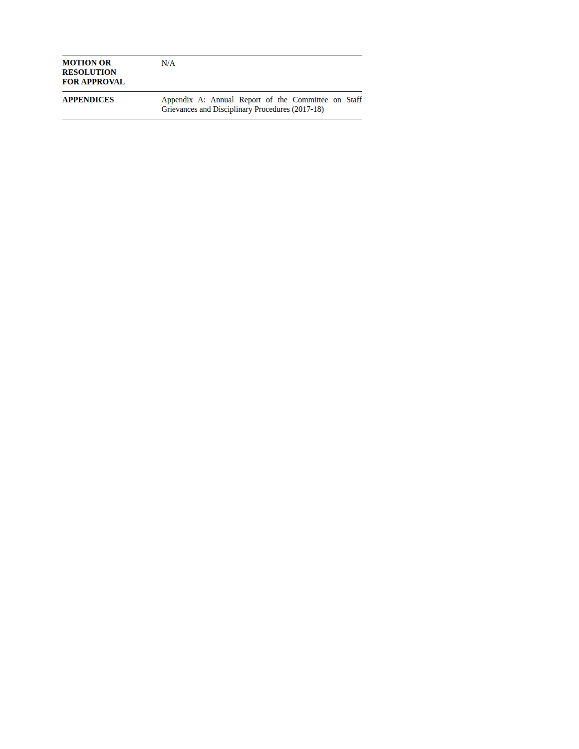| MOTION OR RESOLUTION FOR APPROVAL | N/A |
| APPENDICES | Appendix A: Annual Report of the Committee on Staff Grievances and Disciplinary Procedures (2017-18) |